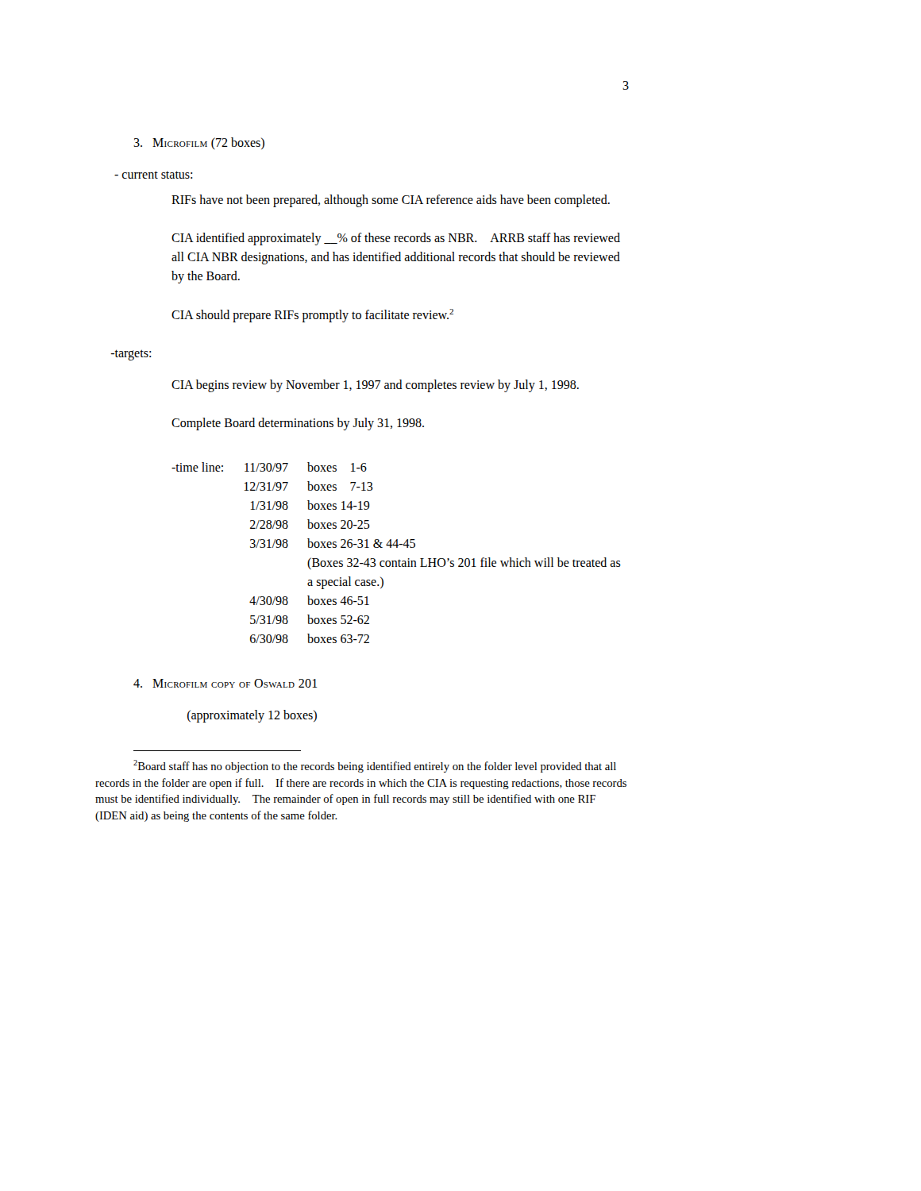3
3. Microfilm (72 boxes)
- current status:
RIFs have not been prepared, although some CIA reference aids have been completed.
CIA identified approximately __% of these records as NBR. ARRB staff has reviewed all CIA NBR designations, and has identified additional records that should be reviewed by the Board.
CIA should prepare RIFs promptly to facilitate review.2
-targets:
CIA begins review by November 1, 1997 and completes review by July 1, 1998.
Complete Board determinations by July 31, 1998.
| -time line: | 11/30/97 | boxes 1-6 |
| | 12/31/97 | boxes 7-13 |
| | 1/31/98 | boxes 14-19 |
| | 2/28/98 | boxes 20-25 |
| | 3/31/98 | boxes 26-31 & 44-45 |
| | | (Boxes 32-43 contain LHO’s 201 file which will be treated as a special case.) |
| | 4/30/98 | boxes 46-51 |
| | 5/31/98 | boxes 52-62 |
| | 6/30/98 | boxes 63-72 |
4. Microfilm copy of Oswald 201
(approximately 12 boxes)
2Board staff has no objection to the records being identified entirely on the folder level provided that all records in the folder are open if full. If there are records in which the CIA is requesting redactions, those records must be identified individually. The remainder of open in full records may still be identified with one RIF (IDEN aid) as being the contents of the same folder.